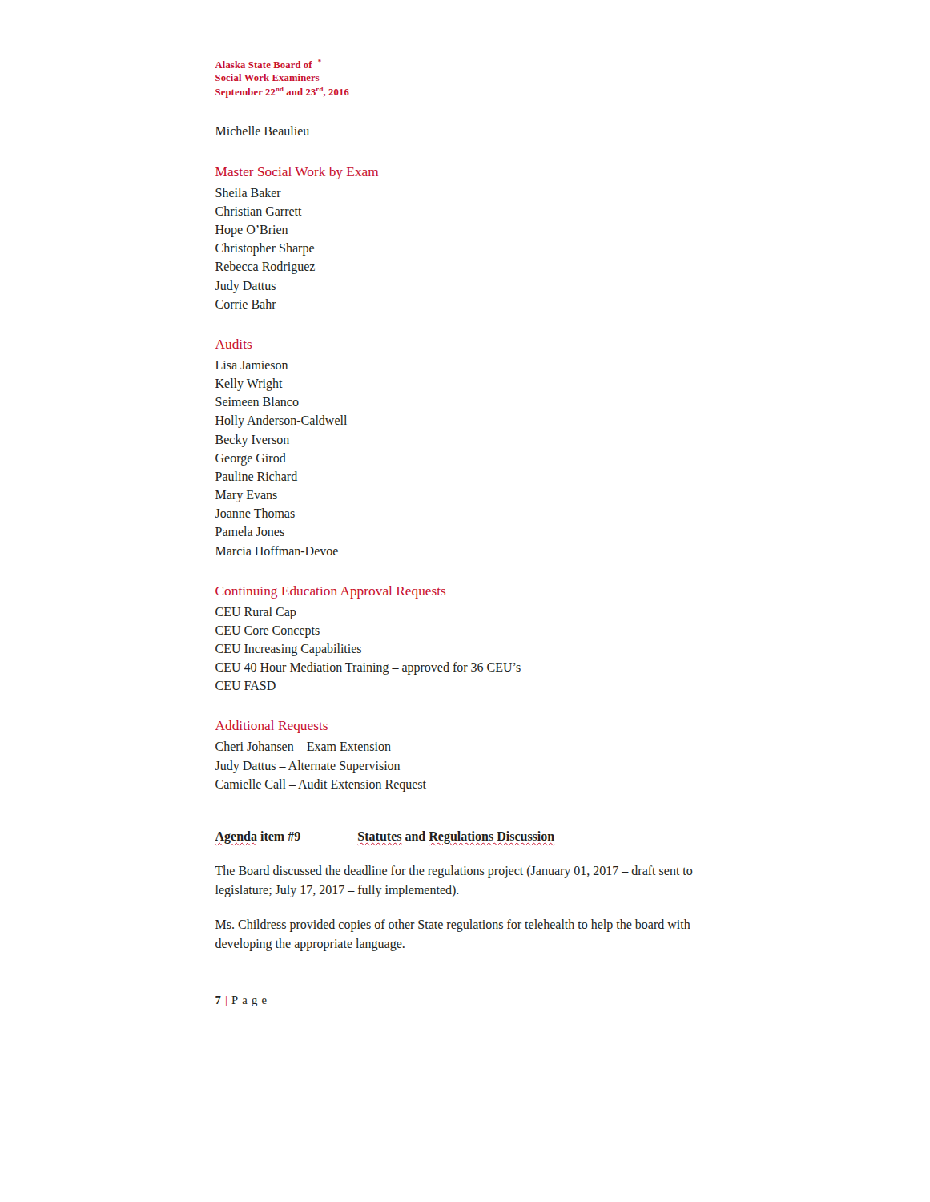Alaska State Board of * Social Work Examiners September 22nd and 23rd, 2016
Michelle Beaulieu
Master Social Work by Exam
Sheila Baker
Christian Garrett
Hope O’Brien
Christopher Sharpe
Rebecca Rodriguez
Judy Dattus
Corrie Bahr
Audits
Lisa Jamieson
Kelly Wright
Seimeen Blanco
Holly Anderson-Caldwell
Becky Iverson
George Girod
Pauline Richard
Mary Evans
Joanne Thomas
Pamela Jones
Marcia Hoffman-Devoe
Continuing Education Approval Requests
CEU Rural Cap
CEU Core Concepts
CEU Increasing Capabilities
CEU 40 Hour Mediation Training – approved for 36 CEU’s
CEU FASD
Additional Requests
Cheri Johansen – Exam Extension
Judy Dattus – Alternate Supervision
Camielle Call – Audit Extension Request
Agenda item #9 Statutes and Regulations Discussion
The Board discussed the deadline for the regulations project (January 01, 2017 – draft sent to legislature; July 17, 2017 – fully implemented).
Ms. Childress provided copies of other State regulations for telehealth to help the board with developing the appropriate language.
7|Page